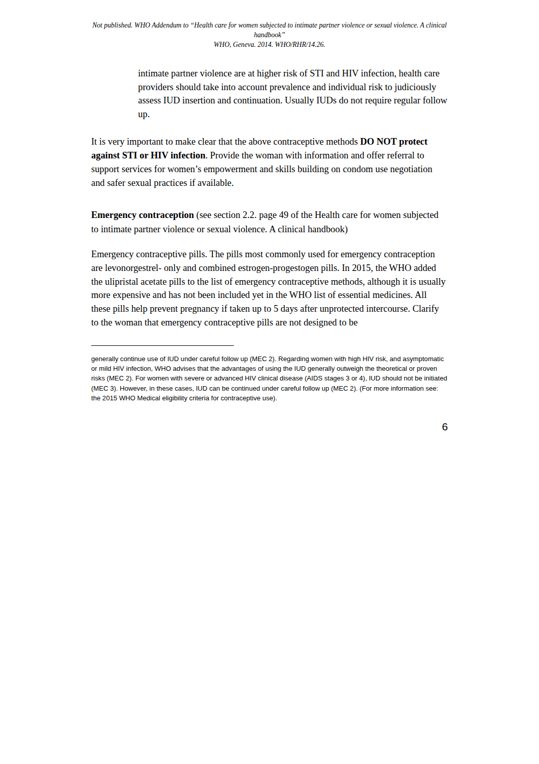Not published. WHO Addendum to “Health care for women subjected to intimate partner violence or sexual violence. A clinical handbook”
WHO, Geneva. 2014. WHO/RHR/14.26.
intimate partner violence are at higher risk of STI and HIV infection, health care providers should take into account prevalence and individual risk to judiciously assess IUD insertion and continuation. Usually IUDs do not require regular follow up.
It is very important to make clear that the above contraceptive methods DO NOT protect against STI or HIV infection. Provide the woman with information and offer referral to support services for women’s empowerment and skills building on condom use negotiation and safer sexual practices if available.
Emergency contraception (see section 2.2. page 49 of the Health care for women subjected to intimate partner violence or sexual violence. A clinical handbook)
Emergency contraceptive pills. The pills most commonly used for emergency contraception are levonorgestrel- only and combined estrogen-progestogen pills. In 2015, the WHO added the ulipristal acetate pills to the list of emergency contraceptive methods, although it is usually more expensive and has not been included yet in the WHO list of essential medicines. All these pills help prevent pregnancy if taken up to 5 days after unprotected intercourse. Clarify to the woman that emergency contraceptive pills are not designed to be
generally continue use of IUD under careful follow up (MEC 2). Regarding women with high HIV risk, and asymptomatic or mild HIV infection, WHO advises that the advantages of using the IUD generally outweigh the theoretical or proven risks (MEC 2). For women with severe or advanced HIV clinical disease (AIDS stages 3 or 4), IUD should not be initiated (MEC 3). However, in these cases, IUD can be continued under careful follow up (MEC 2). (For more information see: the 2015 WHO Medical eligibility criteria for contraceptive use).
6